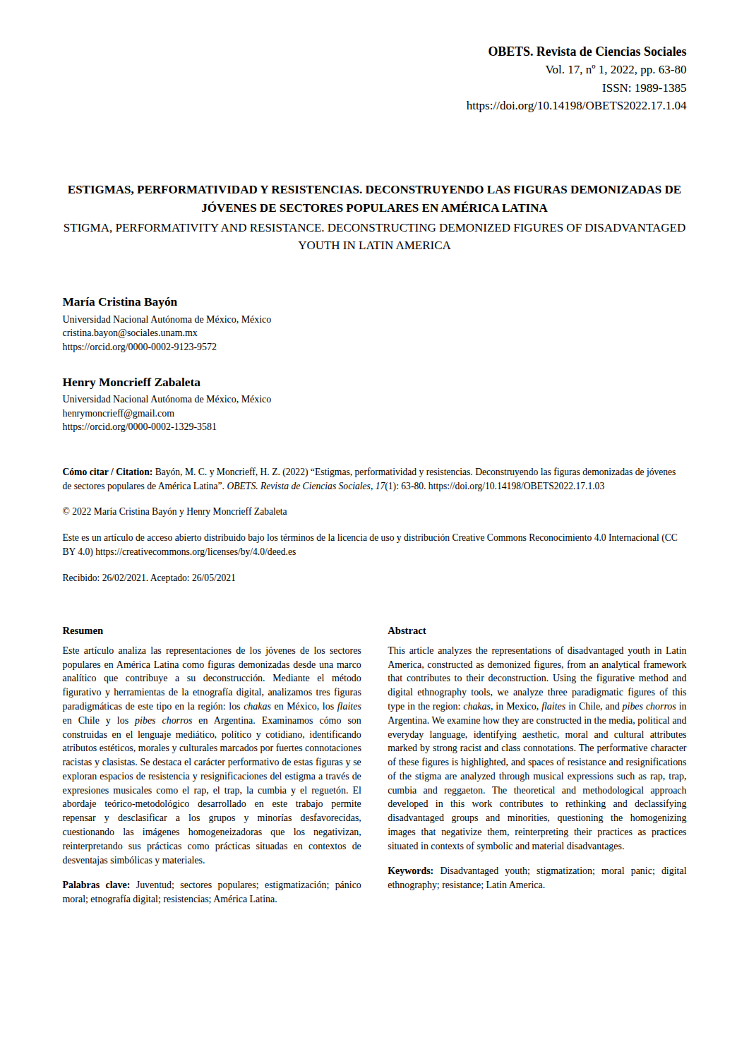OBETS. Revista de Ciencias Sociales Vol. 17, nº 1, 2022, pp. 63-80 ISSN: 1989-1385 https://doi.org/10.14198/OBETS2022.17.1.04
Estigmas, performatividad y resistencias. Deconstruyendo las figuras demonizadas de jóvenes de sectores populares en América Latina
Stigma, performativity and resistance. Deconstructing demonized figures of disadvantaged youth in Latin America
María Cristina Bayón
Universidad Nacional Autónoma de México, México
cristina.bayon@sociales.unam.mx
https://orcid.org/0000-0002-9123-9572
Henry Moncrieff Zabaleta
Universidad Nacional Autónoma de México, México
henrymoncrieff@gmail.com
https://orcid.org/0000-0002-1329-3581
Cómo citar / Citation: Bayón, M. C. y Moncrieff, H. Z. (2022) “Estigmas, performatividad y resistencias. Deconstruyendo las figuras demonizadas de jóvenes de sectores populares de América Latina”. OBETS. Revista de Ciencias Sociales, 17(1): 63-80. https://doi.org/10.14198/OBETS2022.17.1.03
© 2022 María Cristina Bayón y Henry Moncrieff Zabaleta
Este es un artículo de acceso abierto distribuido bajo los términos de la licencia de uso y distribución Creative Commons Reconocimiento 4.0 Internacional (CC BY 4.0) https://creativecommons.org/licenses/by/4.0/deed.es
Recibido: 26/02/2021. Aceptado: 26/05/2021
Resumen
Este artículo analiza las representaciones de los jóvenes de los sectores populares en América Latina como figuras demonizadas desde una marco analítico que contribuye a su deconstrucción. Mediante el método figurativo y herramientas de la etnografía digital, analizamos tres figuras paradigmáticas de este tipo en la región: los chakas en México, los flaites en Chile y los pibes chorros en Argentina. Examinamos cómo son construidas en el lenguaje mediático, político y cotidiano, identificando atributos estéticos, morales y culturales marcados por fuertes connotaciones racistas y clasistas. Se destaca el carácter performativo de estas figuras y se exploran espacios de resistencia y resignificaciones del estigma a través de expresiones musicales como el rap, el trap, la cumbia y el reguetón. El abordaje teórico-metodológico desarrollado en este trabajo permite repensar y desclasificar a los grupos y minorías desfavorecidas, cuestionando las imágenes homogeneizadoras que los negativizan, reinterpretando sus prácticas como prácticas situadas en contextos de desventajas simbólicas y materiales.
Palabras clave: Juventud; sectores populares; estigmatización; pánico moral; etnografía digital; resistencias; América Latina.
Abstract
This article analyzes the representations of disadvantaged youth in Latin America, constructed as demonized figures, from an analytical framework that contributes to their deconstruction. Using the figurative method and digital ethnography tools, we analyze three paradigmatic figures of this type in the region: chakas, in Mexico, flaites in Chile, and pibes chorros in Argentina. We examine how they are constructed in the media, political and everyday language, identifying aesthetic, moral and cultural attributes marked by strong racist and class connotations. The performative character of these figures is highlighted, and spaces of resistance and resignifications of the stigma are analyzed through musical expressions such as rap, trap, cumbia and reggaeton. The theoretical and methodological approach developed in this work contributes to rethinking and declassifying disadvantaged groups and minorities, questioning the homogenizing images that negativize them, reinterpreting their practices as practices situated in contexts of symbolic and material disadvantages.
Keywords: Disadvantaged youth; stigmatization; moral panic; digital ethnography; resistance; Latin America.